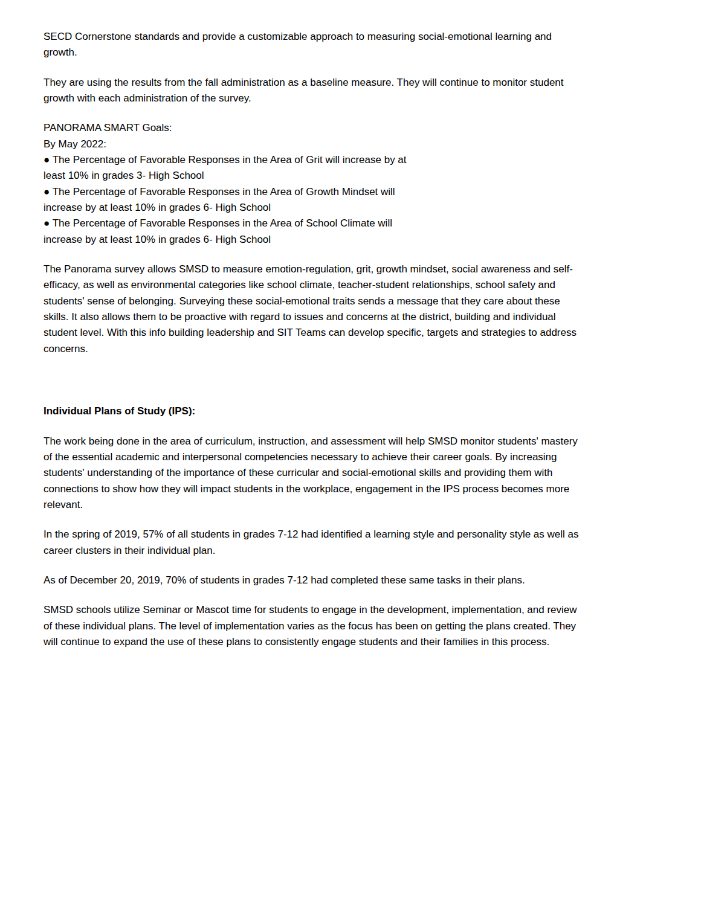SECD Cornerstone standards and provide a customizable approach to measuring social-emotional learning and growth.
They are using the results from the fall administration as a baseline measure. They will continue to monitor student growth with each administration of the survey.
PANORAMA SMART Goals:
By May 2022:
● The Percentage of Favorable Responses in the Area of Grit will increase by at
least 10% in grades 3- High School
● The Percentage of Favorable Responses in the Area of Growth Mindset will
increase by at least 10% in grades 6- High School
● The Percentage of Favorable Responses in the Area of School Climate will
increase by at least 10% in grades 6- High School
The Panorama survey allows SMSD to measure emotion-regulation, grit, growth mindset, social awareness and self-efficacy, as well as environmental categories like school climate, teacher-student relationships, school safety and students' sense of belonging. Surveying these social-emotional traits sends a message that they care about these skills. It also allows them to be proactive with regard to issues and concerns at the district, building and individual student level. With this info building leadership and SIT Teams can develop specific, targets and strategies to address concerns.
Individual Plans of Study (IPS):
The work being done in the area of curriculum, instruction, and assessment will help SMSD monitor students' mastery of the essential academic and interpersonal competencies necessary to achieve their career goals. By increasing students' understanding of the importance of these curricular and social-emotional skills and providing them with connections to show how they will impact students in the workplace, engagement in the IPS process becomes more relevant.
In the spring of 2019, 57% of all students in grades 7-12 had identified a learning style and personality style as well as career clusters in their individual plan.
As of December 20, 2019, 70% of students in grades 7-12 had completed these same tasks in their plans.
SMSD schools utilize Seminar or Mascot time for students to engage in the development, implementation, and review of these individual plans. The level of implementation varies as the focus has been on getting the plans created. They will continue to expand the use of these plans to consistently engage students and their families in this process.